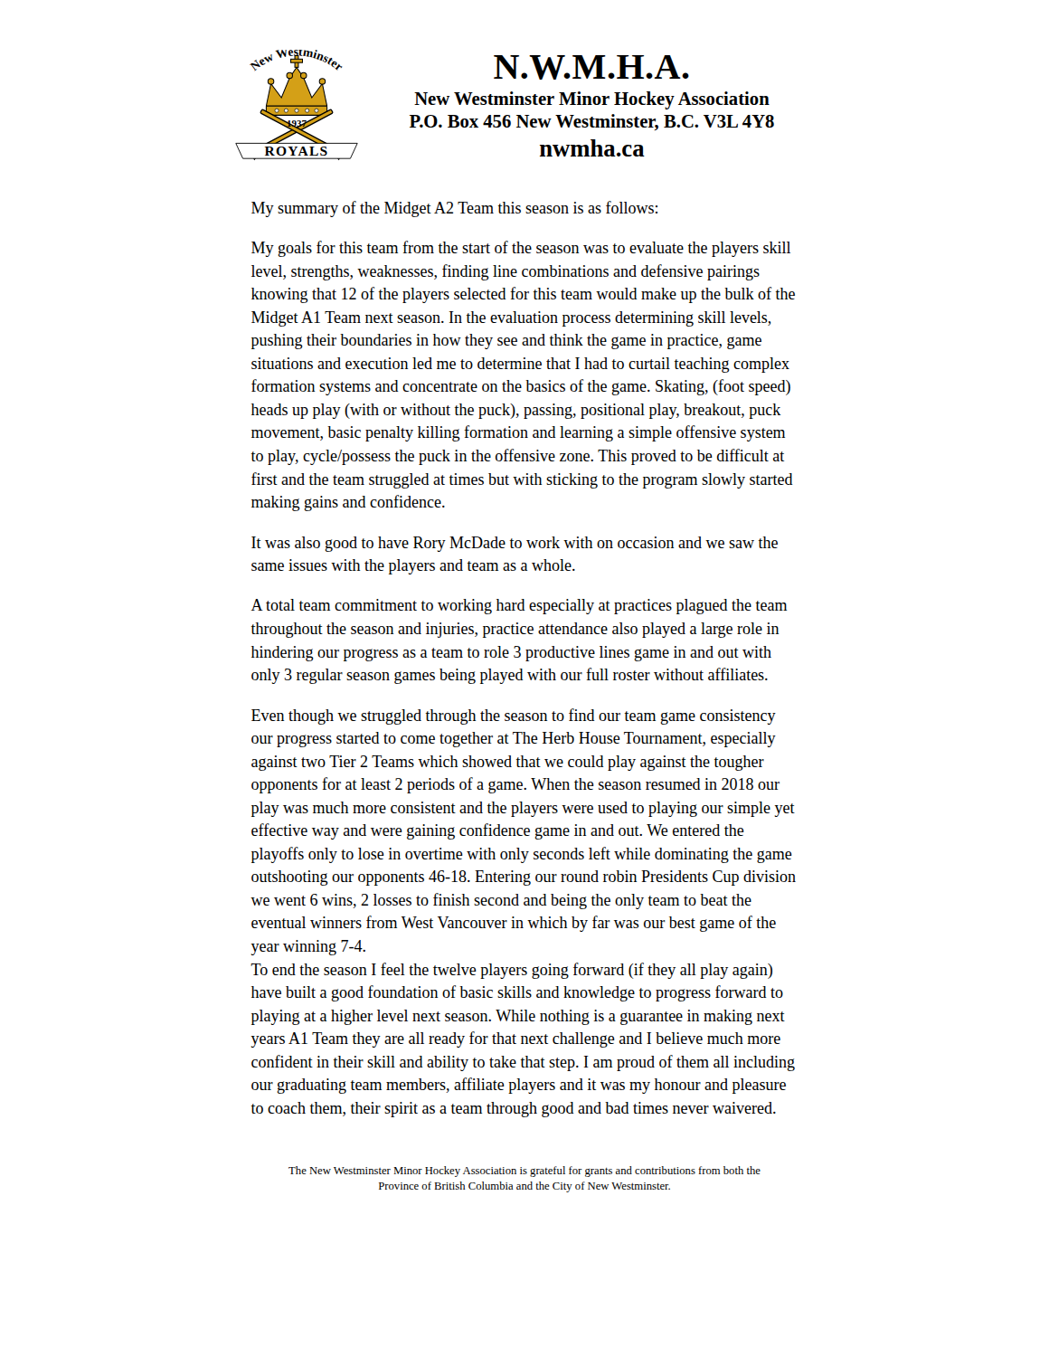New Westminster Royals crest with crown, crossed hockey sticks and 1937 New Westminster 1937 ROYALS
N.W.M.H.A.
New Westminster Minor Hockey Association
P.O. Box 456 New Westminster, B.C. V3L 4Y8
nwmha.ca
My summary of the Midget A2 Team this season is as follows:
My goals for this team from the start of the season was to evaluate the players skill level, strengths, weaknesses, finding line combinations and defensive pairings knowing that 12 of the players selected for this team would make up the bulk of the Midget A1 Team next season. In the evaluation process determining skill levels, pushing their boundaries in how they see and think the game in practice, game situations and execution led me to determine that I had to curtail teaching complex formation systems and concentrate on the basics of the game. Skating, (foot speed) heads up play (with or without the puck), passing, positional play, breakout, puck movement, basic penalty killing formation and learning a simple offensive system to play, cycle/possess the puck in the offensive zone. This proved to be difficult at first and the team struggled at times but with sticking to the program slowly started making gains and confidence.
It was also good to have Rory McDade to work with on occasion and we saw the same issues with the players and team as a whole.
A total team commitment to working hard especially at practices plagued the team throughout the season and injuries, practice attendance also played a large role in hindering our progress as a team to role 3 productive lines game in and out with only 3 regular season games being played with our full roster without affiliates.
Even though we struggled through the season to find our team game consistency our progress started to come together at The Herb House Tournament, especially against two Tier 2 Teams which showed that we could play against the tougher opponents for at least 2 periods of a game. When the season resumed in 2018 our play was much more consistent and the players were used to playing our simple yet effective way and were gaining confidence game in and out. We entered the playoffs only to lose in overtime with only seconds left while dominating the game outshooting our opponents 46-18. Entering our round robin Presidents Cup division we went 6 wins, 2 losses to finish second and being the only team to beat the eventual winners from West Vancouver in which by far was our best game of the year winning 7-4.
To end the season I feel the twelve players going forward (if they all play again) have built a good foundation of basic skills and knowledge to progress forward to playing at a higher level next season. While nothing is a guarantee in making next years A1 Team they are all ready for that next challenge and I believe much more confident in their skill and ability to take that step. I am proud of them all including our graduating team members, affiliate players and it was my honour and pleasure to coach them, their spirit as a team through good and bad times never waivered.
The New Westminster Minor Hockey Association is grateful for grants and contributions from both the
Province of British Columbia and the City of New Westminster.